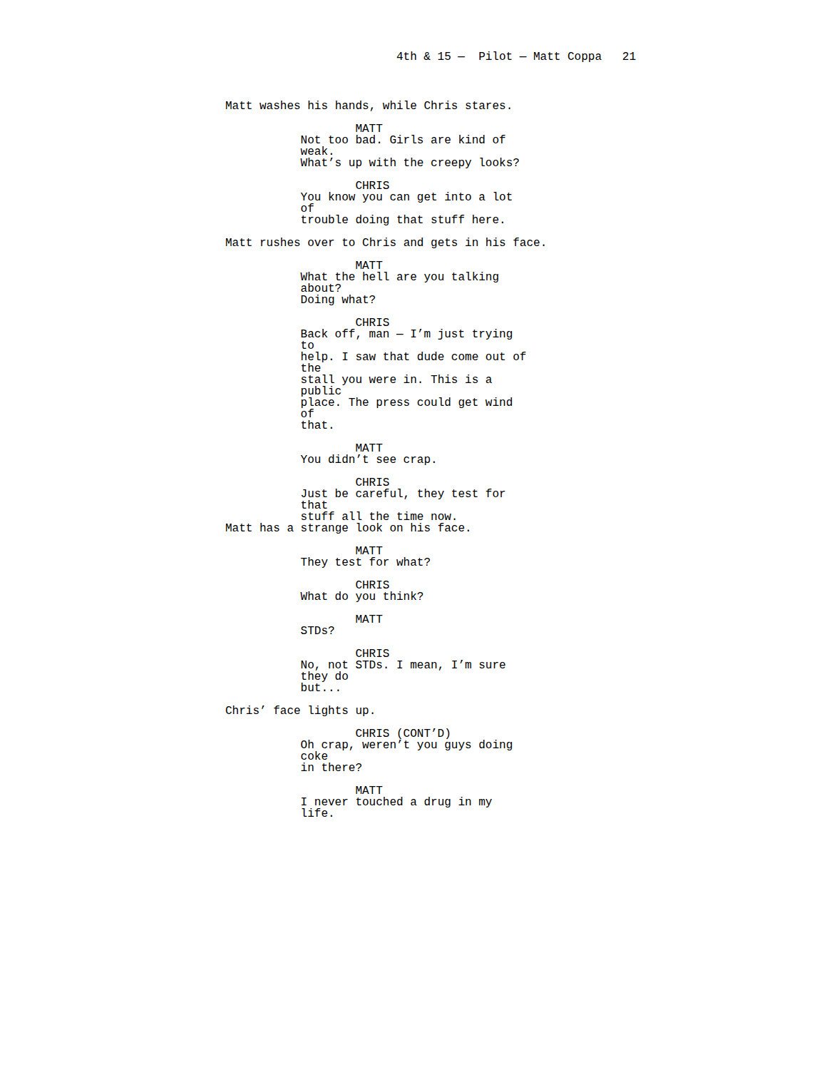4th & 15 — Pilot — Matt Coppa 21
Matt washes his hands, while Chris stares.
MATT
Not too bad. Girls are kind of weak.
What’s up with the creepy looks?
CHRIS
You know you can get into a lot of
trouble doing that stuff here.
Matt rushes over to Chris and gets in his face.
MATT
What the hell are you talking about?
Doing what?
CHRIS
Back off, man — I’m just trying to
help. I saw that dude come out of the
stall you were in. This is a public
place. The press could get wind of
that.
MATT
You didn’t see crap.
CHRIS
Just be careful, they test for that
stuff all the time now.
Matt has a strange look on his face.
MATT
They test for what?
CHRIS
What do you think?
MATT
STDs?
CHRIS
No, not STDs. I mean, I’m sure they do
but...
Chris’ face lights up.
CHRIS (CONT’D)
Oh crap, weren’t you guys doing coke
in there?
MATT
I never touched a drug in my life.